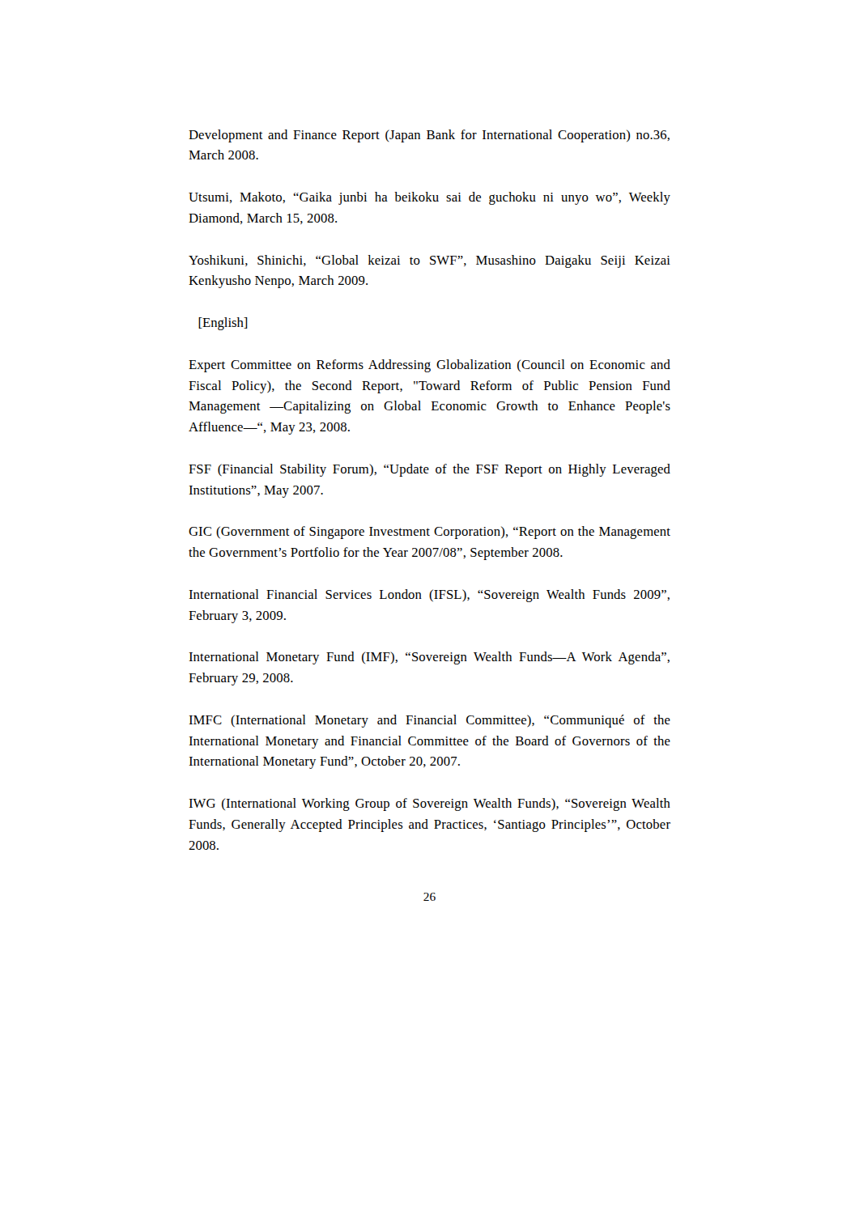Development and Finance Report (Japan Bank for International Cooperation) no.36, March 2008.
Utsumi, Makoto, “Gaika junbi ha beikoku sai de guchoku ni unyo wo”, Weekly Diamond, March 15, 2008.
Yoshikuni, Shinichi, “Global keizai to SWF”, Musashino Daigaku Seiji Keizai Kenkyusho Nenpo, March 2009.
[English]
Expert Committee on Reforms Addressing Globalization (Council on Economic and Fiscal Policy), the Second Report, "Toward Reform of Public Pension Fund Management —Capitalizing on Global Economic Growth to Enhance People's Affluence—“, May 23, 2008.
FSF (Financial Stability Forum), “Update of the FSF Report on Highly Leveraged Institutions”, May 2007.
GIC (Government of Singapore Investment Corporation), “Report on the Management the Government’s Portfolio for the Year 2007/08”, September 2008.
International Financial Services London (IFSL), “Sovereign Wealth Funds 2009”, February 3, 2009.
International Monetary Fund (IMF), “Sovereign Wealth Funds—A Work Agenda”, February 29, 2008.
IMFC (International Monetary and Financial Committee), “Communiqué of the International Monetary and Financial Committee of the Board of Governors of the International Monetary Fund”, October 20, 2007.
IWG (International Working Group of Sovereign Wealth Funds), “Sovereign Wealth Funds, Generally Accepted Principles and Practices, ‘Santiago Principles’”, October 2008.
26